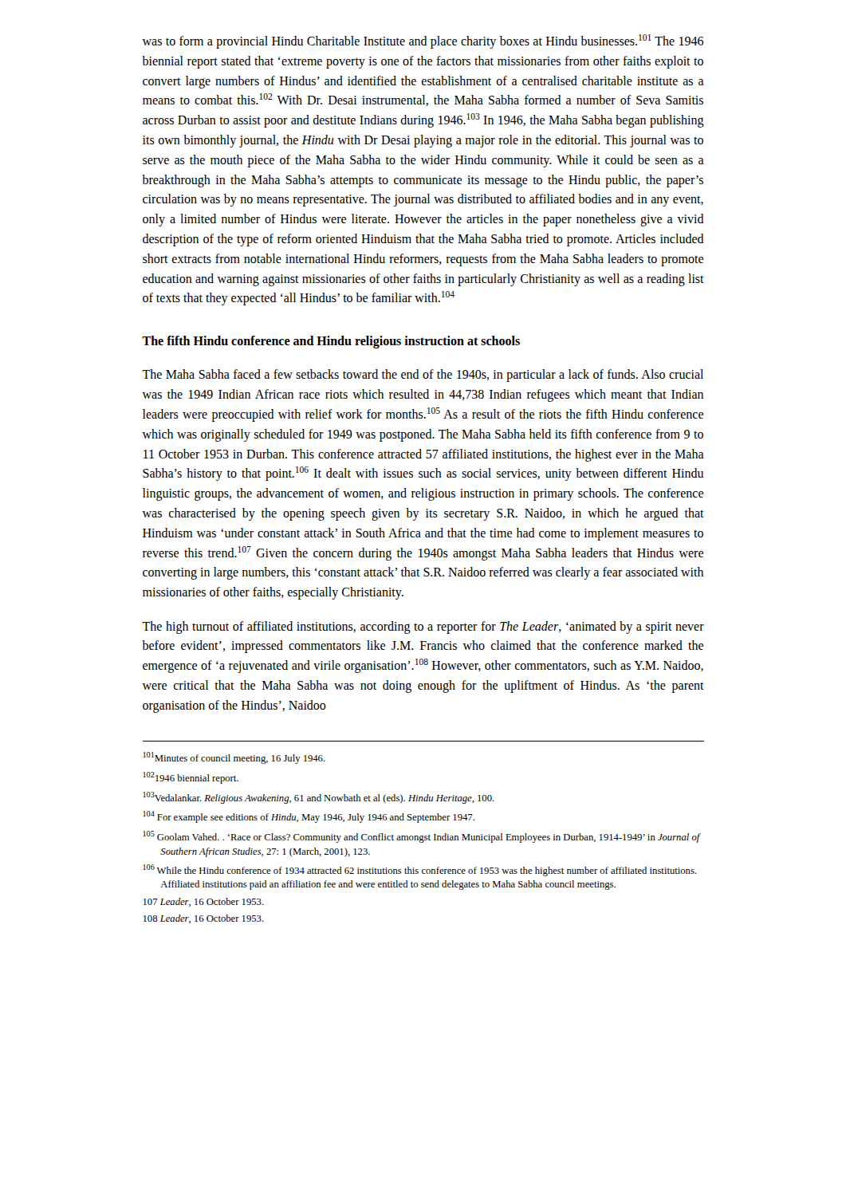was to form a provincial Hindu Charitable Institute and place charity boxes at Hindu businesses.101 The 1946 biennial report stated that ‘extreme poverty is one of the factors that missionaries from other faiths exploit to convert large numbers of Hindus’ and identified the establishment of a centralised charitable institute as a means to combat this.102 With Dr. Desai instrumental, the Maha Sabha formed a number of Seva Samitis across Durban to assist poor and destitute Indians during 1946.103 In 1946, the Maha Sabha began publishing its own bimonthly journal, the Hindu with Dr Desai playing a major role in the editorial. This journal was to serve as the mouth piece of the Maha Sabha to the wider Hindu community. While it could be seen as a breakthrough in the Maha Sabha’s attempts to communicate its message to the Hindu public, the paper’s circulation was by no means representative. The journal was distributed to affiliated bodies and in any event, only a limited number of Hindus were literate. However the articles in the paper nonetheless give a vivid description of the type of reform oriented Hinduism that the Maha Sabha tried to promote. Articles included short extracts from notable international Hindu reformers, requests from the Maha Sabha leaders to promote education and warning against missionaries of other faiths in particularly Christianity as well as a reading list of texts that they expected ‘all Hindus’ to be familiar with.104
The fifth Hindu conference and Hindu religious instruction at schools
The Maha Sabha faced a few setbacks toward the end of the 1940s, in particular a lack of funds. Also crucial was the 1949 Indian African race riots which resulted in 44,738 Indian refugees which meant that Indian leaders were preoccupied with relief work for months.105 As a result of the riots the fifth Hindu conference which was originally scheduled for 1949 was postponed. The Maha Sabha held its fifth conference from 9 to 11 October 1953 in Durban. This conference attracted 57 affiliated institutions, the highest ever in the Maha Sabha’s history to that point.106 It dealt with issues such as social services, unity between different Hindu linguistic groups, the advancement of women, and religious instruction in primary schools. The conference was characterised by the opening speech given by its secretary S.R. Naidoo, in which he argued that Hinduism was ‘under constant attack’ in South Africa and that the time had come to implement measures to reverse this trend.107 Given the concern during the 1940s amongst Maha Sabha leaders that Hindus were converting in large numbers, this ‘constant attack’ that S.R. Naidoo referred was clearly a fear associated with missionaries of other faiths, especially Christianity.
The high turnout of affiliated institutions, according to a reporter for The Leader, ‘animated by a spirit never before evident’, impressed commentators like J.M. Francis who claimed that the conference marked the emergence of ‘a rejuvenated and virile organisation’.108 However, other commentators, such as Y.M. Naidoo, were critical that the Maha Sabha was not doing enough for the upliftment of Hindus. As ‘the parent organisation of the Hindus’, Naidoo
101 Minutes of council meeting, 16 July 1946.
1021946 biennial report.
103 Vedalankar. Religious Awakening, 61 and Nowbath et al (eds). Hindu Heritage, 100.
104 For example see editions of Hindu, May 1946, July 1946 and September 1947.
105 Goolam Vahed. . ‘Race or Class? Community and Conflict amongst Indian Municipal Employees in Durban, 1914-1949’ in Journal of Southern African Studies, 27: 1 (March, 2001), 123.
106 While the Hindu conference of 1934 attracted 62 institutions this conference of 1953 was the highest number of affiliated institutions. Affiliated institutions paid an affiliation fee and were entitled to send delegates to Maha Sabha council meetings.
107 Leader, 16 October 1953.
108 Leader, 16 October 1953.